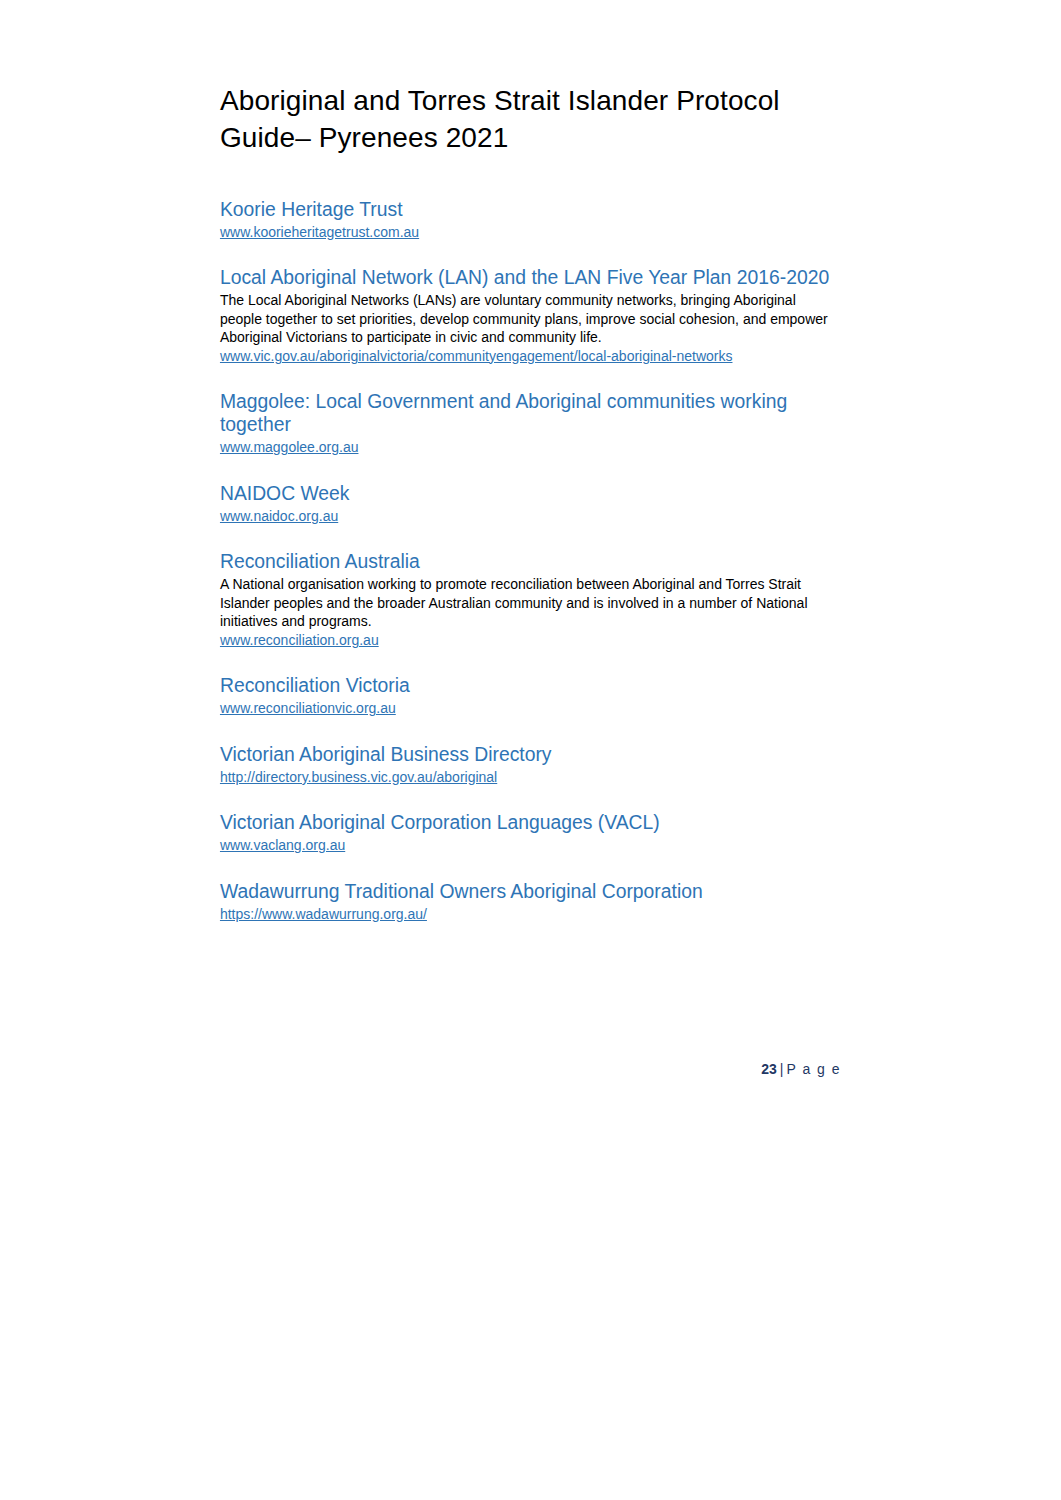Aboriginal and Torres Strait Islander Protocol Guide– Pyrenees 2021
Koorie Heritage Trust
www.koorieheritagetrust.com.au
Local Aboriginal Network (LAN) and the LAN Five Year Plan 2016-2020
The Local Aboriginal Networks (LANs) are voluntary community networks, bringing Aboriginal people together to set priorities, develop community plans, improve social cohesion, and empower Aboriginal Victorians to participate in civic and community life.
www.vic.gov.au/aboriginalvictoria/communityengagement/local-aboriginal-networks
Maggolee: Local Government and Aboriginal communities working together
www.maggolee.org.au
NAIDOC Week
www.naidoc.org.au
Reconciliation Australia
A National organisation working to promote reconciliation between Aboriginal and Torres Strait Islander peoples and the broader Australian community and is involved in a number of National initiatives and programs.
www.reconciliation.org.au
Reconciliation Victoria
www.reconciliationvic.org.au
Victorian Aboriginal Business Directory
http://directory.business.vic.gov.au/aboriginal
Victorian Aboriginal Corporation Languages (VACL)
www.vaclang.org.au
Wadawurrung Traditional Owners Aboriginal Corporation
https://www.wadawurrung.org.au/
23|P a g e